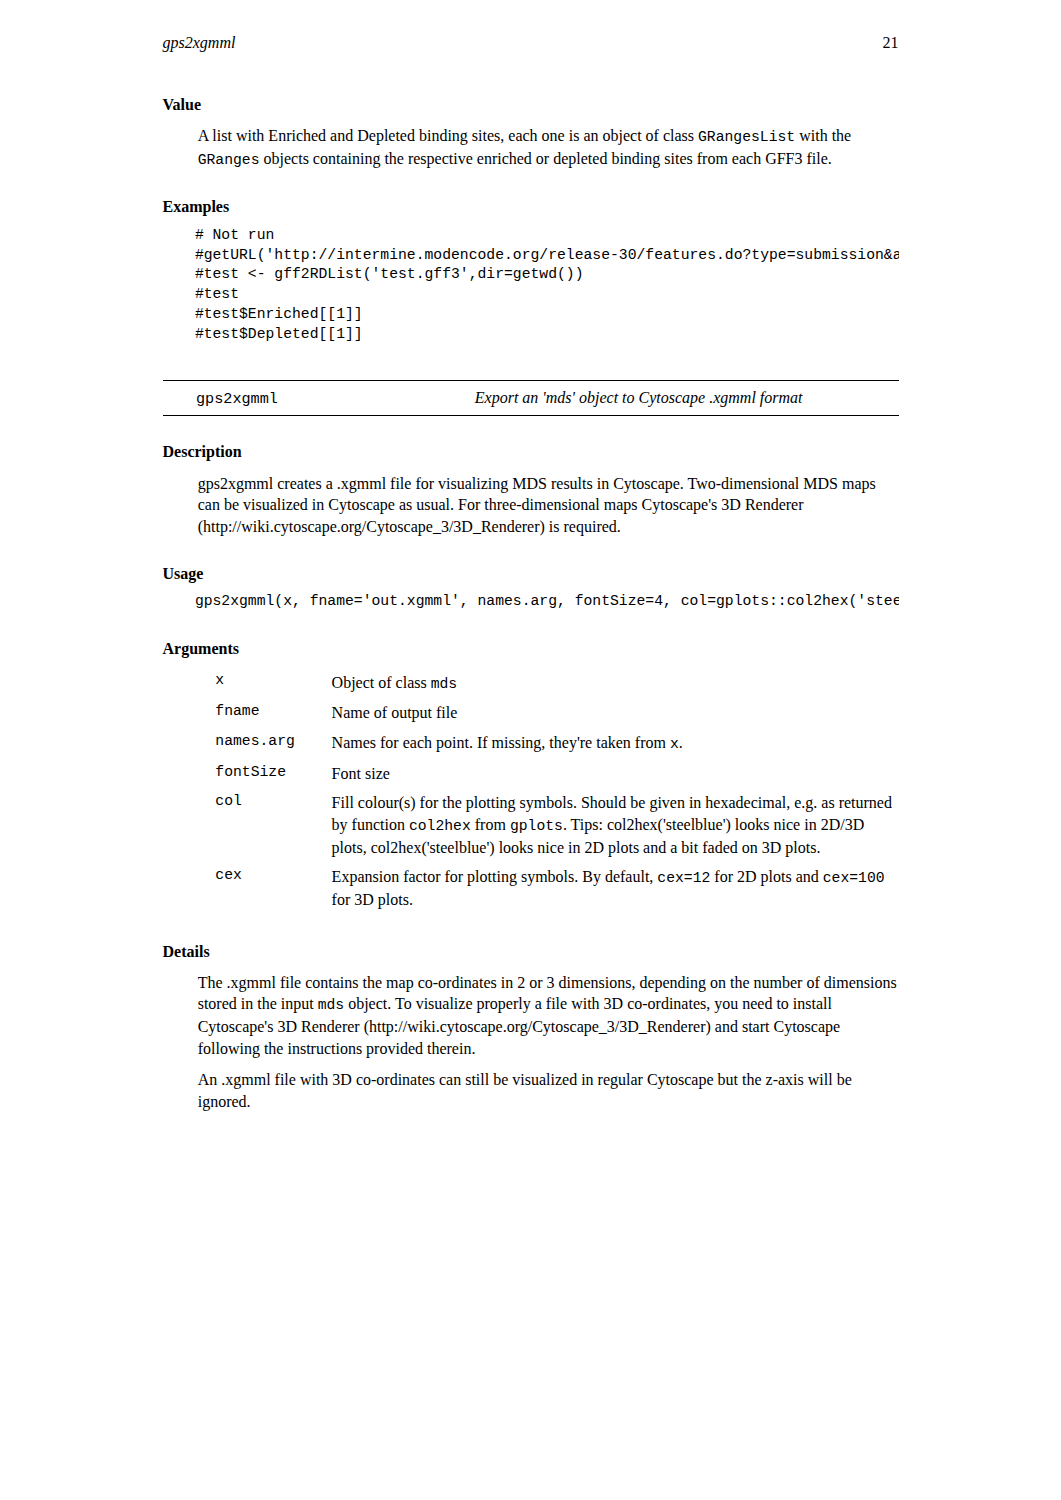gps2xgmml 21
Value
A list with Enriched and Depleted binding sites, each one is an object of class GRangesList with the GRanges objects containing the respective enriched or depleted binding sites from each GFF3 file.
Examples
# Not run
#getURL('http://intermine.modencode.org/release-30/features.do?type=submission&action=export&format=gff3&su
#test <- gff2RDList('test.gff3',dir=getwd())
#test
#test$Enriched[[1]]
#test$Depleted[[1]]
gps2xgmml Export an 'mds' object to Cytoscape .xgmml format
Description
gps2xgmml creates a .xgmml file for visualizing MDS results in Cytoscape. Two-dimensional MDS maps can be visualized in Cytoscape as usual. For three-dimensional maps Cytoscape's 3D Renderer (http://wiki.cytoscape.org/Cytoscape_3/3D_Renderer) is required.
Usage
gps2xgmml(x, fname='out.xgmml', names.arg, fontSize=4, col=gplots::col2hex('steelblue'), cex)
Arguments
| x | Object of class mds |
| fname | Name of output file |
| names.arg | Names for each point. If missing, they're taken from x . |
| fontSize | Font size |
| col | Fill colour(s) for the plotting symbols. Should be given in hexadecimal, e.g. as returned by function col2hex from gplots . Tips: col2hex('steelblue') looks nice in 2D/3D plots, col2hex('steelblue') looks nice in 2D plots and a bit faded on 3D plots. |
| cex | Expansion factor for plotting symbols. By default, cex=12 for 2D plots and cex=100 for 3D plots. |
Details
The .xgmml file contains the map co-ordinates in 2 or 3 dimensions, depending on the number of dimensions stored in the input mds object. To visualize properly a file with 3D co-ordinates, you need to install Cytoscape's 3D Renderer (http://wiki.cytoscape.org/Cytoscape_3/3D_Renderer) and start Cytoscape following the instructions provided therein.
An .xgmml file with 3D co-ordinates can still be visualized in regular Cytoscape but the z-axis will be ignored.